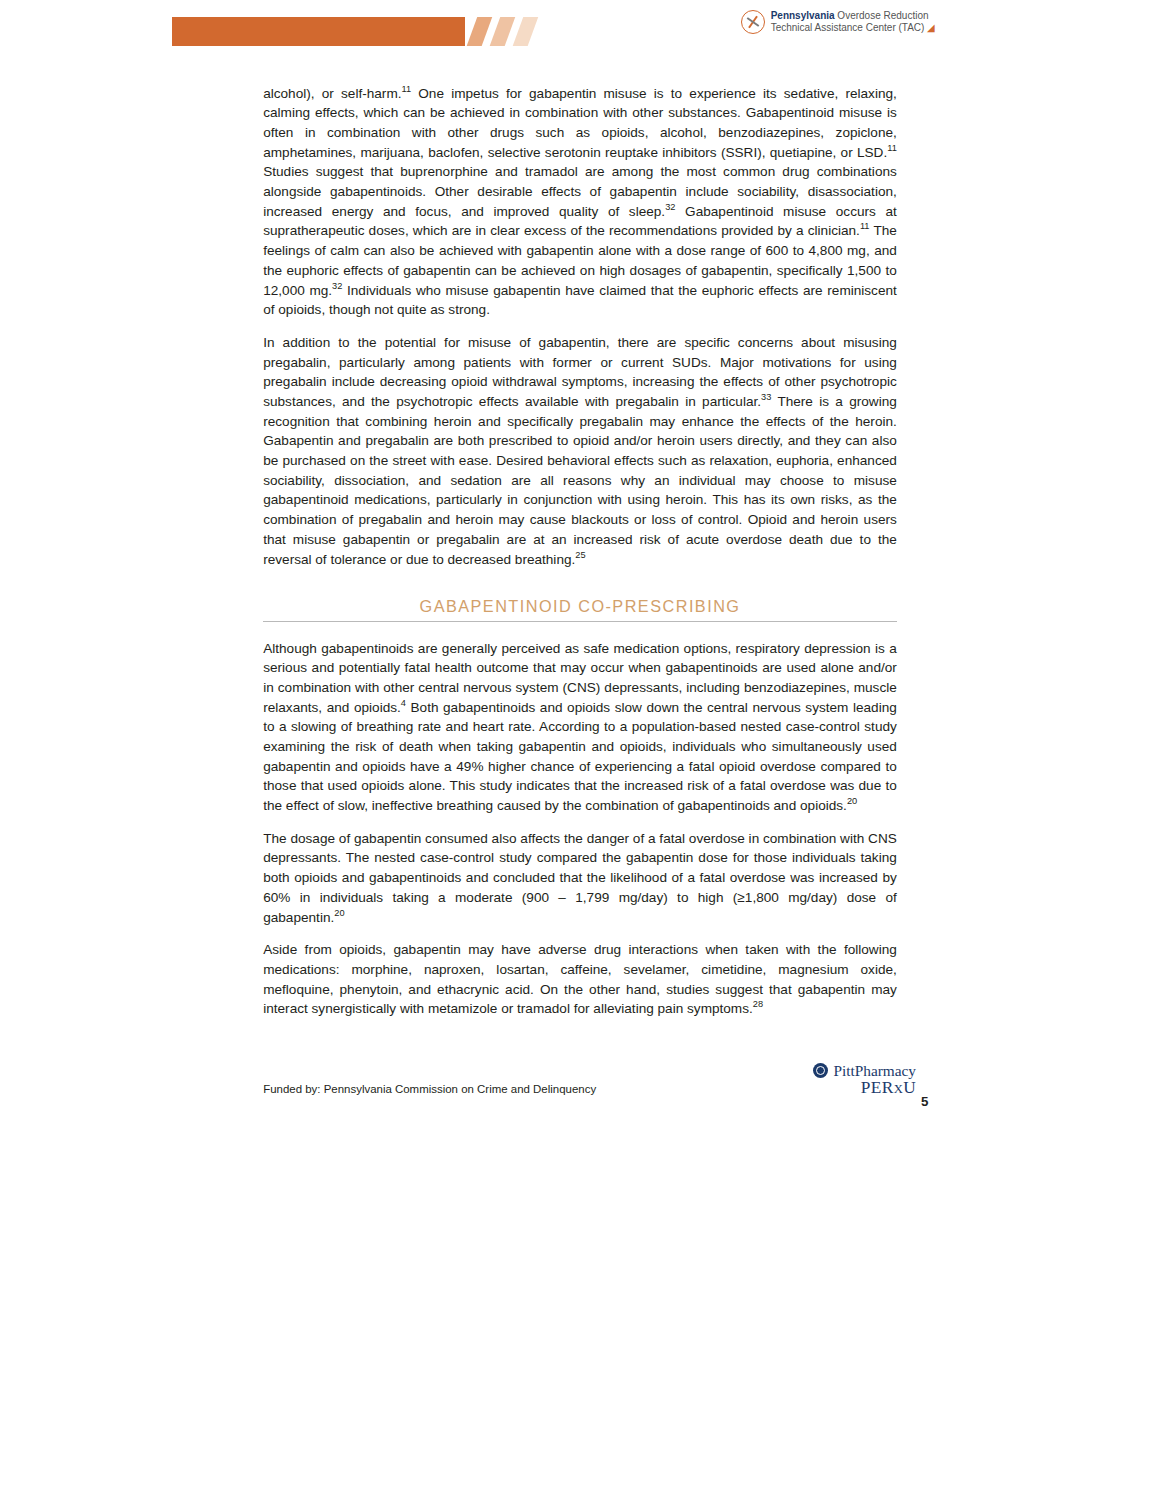Pennsylvania Overdose Reduction
Technical Assistance Center (TAC) ◢
alcohol), or self-harm.11 One impetus for gabapentin misuse is to experience its sedative, relaxing, calming effects, which can be achieved in combination with other substances. Gabapentinoid misuse is often in combination with other drugs such as opioids, alcohol, benzodiazepines, zopiclone, amphetamines, marijuana, baclofen, selective serotonin reuptake inhibitors (SSRI), quetiapine, or LSD.11 Studies suggest that buprenorphine and tramadol are among the most common drug combinations alongside gabapentinoids. Other desirable effects of gabapentin include sociability, disassociation, increased energy and focus, and improved quality of sleep.32 Gabapentinoid misuse occurs at supratherapeutic doses, which are in clear excess of the recommendations provided by a clinician.11 The feelings of calm can also be achieved with gabapentin alone with a dose range of 600 to 4,800 mg, and the euphoric effects of gabapentin can be achieved on high dosages of gabapentin, specifically 1,500 to 12,000 mg.32 Individuals who misuse gabapentin have claimed that the euphoric effects are reminiscent of opioids, though not quite as strong.
In addition to the potential for misuse of gabapentin, there are specific concerns about misusing pregabalin, particularly among patients with former or current SUDs. Major motivations for using pregabalin include decreasing opioid withdrawal symptoms, increasing the effects of other psychotropic substances, and the psychotropic effects available with pregabalin in particular.33 There is a growing recognition that combining heroin and specifically pregabalin may enhance the effects of the heroin. Gabapentin and pregabalin are both prescribed to opioid and/or heroin users directly, and they can also be purchased on the street with ease. Desired behavioral effects such as relaxation, euphoria, enhanced sociability, dissociation, and sedation are all reasons why an individual may choose to misuse gabapentinoid medications, particularly in conjunction with using heroin. This has its own risks, as the combination of pregabalin and heroin may cause blackouts or loss of control. Opioid and heroin users that misuse gabapentin or pregabalin are at an increased risk of acute overdose death due to the reversal of tolerance or due to decreased breathing.25
Gabapentinoid Co-Prescribing
Although gabapentinoids are generally perceived as safe medication options, respiratory depression is a serious and potentially fatal health outcome that may occur when gabapentinoids are used alone and/or in combination with other central nervous system (CNS) depressants, including benzodiazepines, muscle relaxants, and opioids.4 Both gabapentinoids and opioids slow down the central nervous system leading to a slowing of breathing rate and heart rate. According to a population-based nested case-control study examining the risk of death when taking gabapentin and opioids, individuals who simultaneously used gabapentin and opioids have a 49% higher chance of experiencing a fatal opioid overdose compared to those that used opioids alone. This study indicates that the increased risk of a fatal overdose was due to the effect of slow, ineffective breathing caused by the combination of gabapentinoids and opioids.20
The dosage of gabapentin consumed also affects the danger of a fatal overdose in combination with CNS depressants. The nested case-control study compared the gabapentin dose for those individuals taking both opioids and gabapentinoids and concluded that the likelihood of a fatal overdose was increased by 60% in individuals taking a moderate (900 – 1,799 mg/day) to high (≥1,800 mg/day) dose of gabapentin.20
Aside from opioids, gabapentin may have adverse drug interactions when taken with the following medications: morphine, naproxen, losartan, caffeine, sevelamer, cimetidine, magnesium oxide, mefloquine, phenytoin, and ethacrynic acid. On the other hand, studies suggest that gabapentin may interact synergistically with metamizole or tramadol for alleviating pain symptoms.28
Funded by: Pennsylvania Commission on Crime and Delinquency
PittPharmacy
PERXU
5